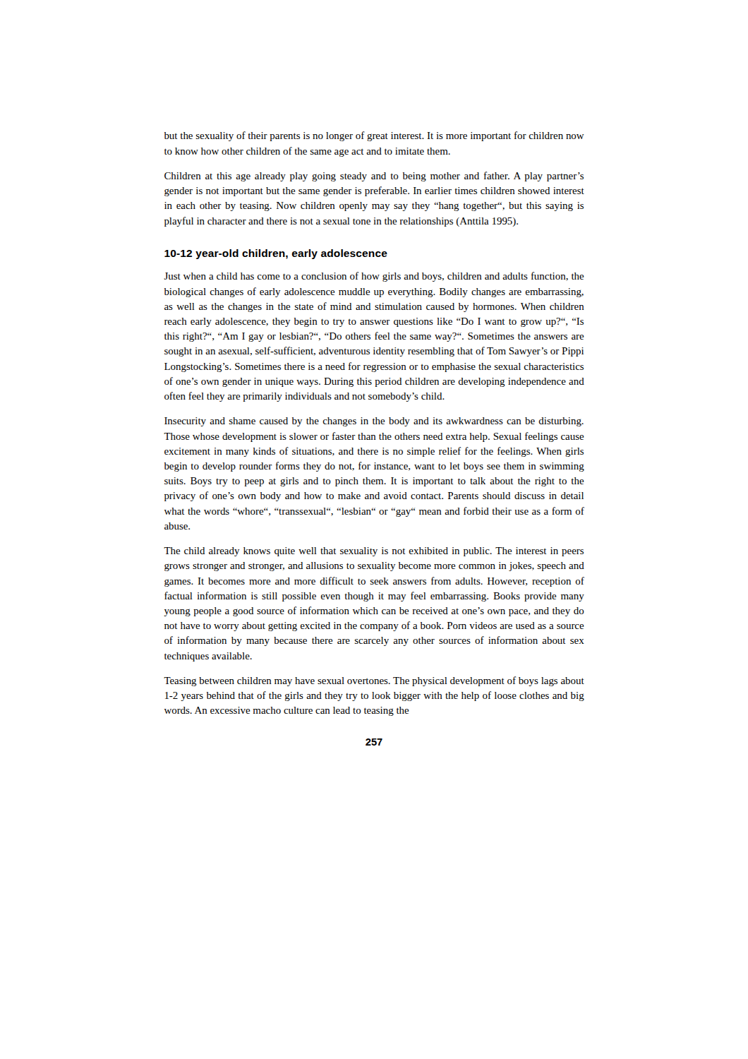but the sexuality of their parents is no longer of great interest. It is more important for children now to know how other children of the same age act and to imitate them.
Children at this age already play going steady and to being mother and father. A play partner’s gender is not important but the same gender is preferable. In earlier times children showed interest in each other by teasing. Now children openly may say they “hang together“, but this saying is playful in character and there is not a sexual tone in the relationships (Anttila 1995).
10-12 year-old children, early adolescence
Just when a child has come to a conclusion of how girls and boys, children and adults function, the biological changes of early adolescence muddle up everything. Bodily changes are embarrassing, as well as the changes in the state of mind and stimulation caused by hormones. When children reach early adolescence, they begin to try to answer questions like “Do I want to grow up?“, “Is this right?“, “Am I gay or lesbian?“, “Do others feel the same way?“. Sometimes the answers are sought in an asexual, self-sufficient, adventurous identity resembling that of Tom Sawyer’s or Pippi Longstocking’s. Sometimes there is a need for regression or to emphasise the sexual characteristics of one’s own gender in unique ways. During this period children are developing independence and often feel they are primarily individuals and not somebody’s child.
Insecurity and shame caused by the changes in the body and its awkwardness can be disturbing. Those whose development is slower or faster than the others need extra help. Sexual feelings cause excitement in many kinds of situations, and there is no simple relief for the feelings. When girls begin to develop rounder forms they do not, for instance, want to let boys see them in swimming suits. Boys try to peep at girls and to pinch them. It is important to talk about the right to the privacy of one’s own body and how to make and avoid contact. Parents should discuss in detail what the words “whore“, “transsexual“, “lesbian“ or “gay“ mean and forbid their use as a form of abuse.
The child already knows quite well that sexuality is not exhibited in public. The interest in peers grows stronger and stronger, and allusions to sexuality become more common in jokes, speech and games. It becomes more and more difficult to seek answers from adults. However, reception of factual information is still possible even though it may feel embarrassing. Books provide many young people a good source of information which can be received at one’s own pace, and they do not have to worry about getting excited in the company of a book. Porn videos are used as a source of information by many because there are scarcely any other sources of information about sex techniques available.
Teasing between children may have sexual overtones. The physical development of boys lags about 1-2 years behind that of the girls and they try to look bigger with the help of loose clothes and big words. An excessive macho culture can lead to teasing the
257